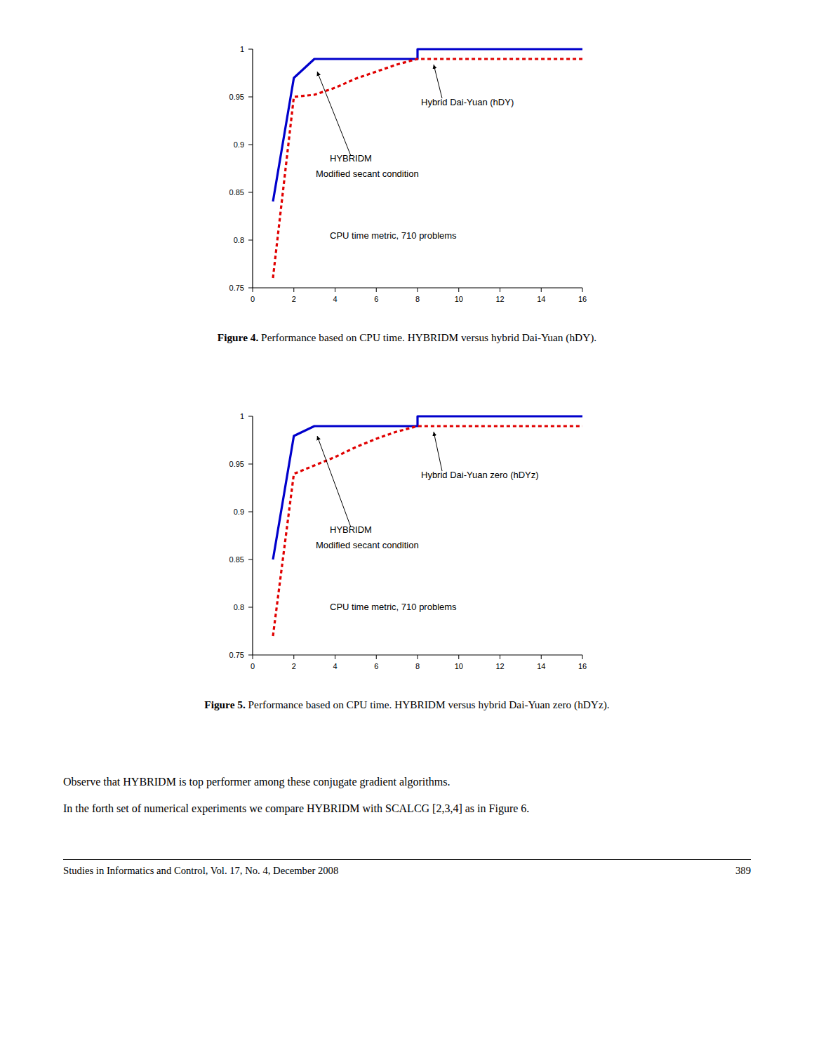0.75 0.8 0.85 0.9 0.95 1 0 2 4 6 8 10 12 14 16 Hybrid Dai-Yuan (hDY) HYBRIDM Modified secant condition CPU time metric, 710 problems
Figure 4. Performance based on CPU time. HYBRIDM versus hybrid Dai-Yuan (hDY).
0.75 0.8 0.85 0.9 0.95 1 0 2 4 6 8 10 12 14 16 Hybrid Dai-Yuan zero (hDYz) HYBRIDM Modified secant condition CPU time metric, 710 problems
Figure 5. Performance based on CPU time. HYBRIDM versus hybrid Dai-Yuan zero (hDYz).
Observe that HYBRIDM is top performer among these conjugate gradient algorithms.
In the forth set of numerical experiments we compare HYBRIDM with SCALCG [2,3,4] as in Figure 6.
Studies in Informatics and Control, Vol. 17, No. 4, December 2008 389